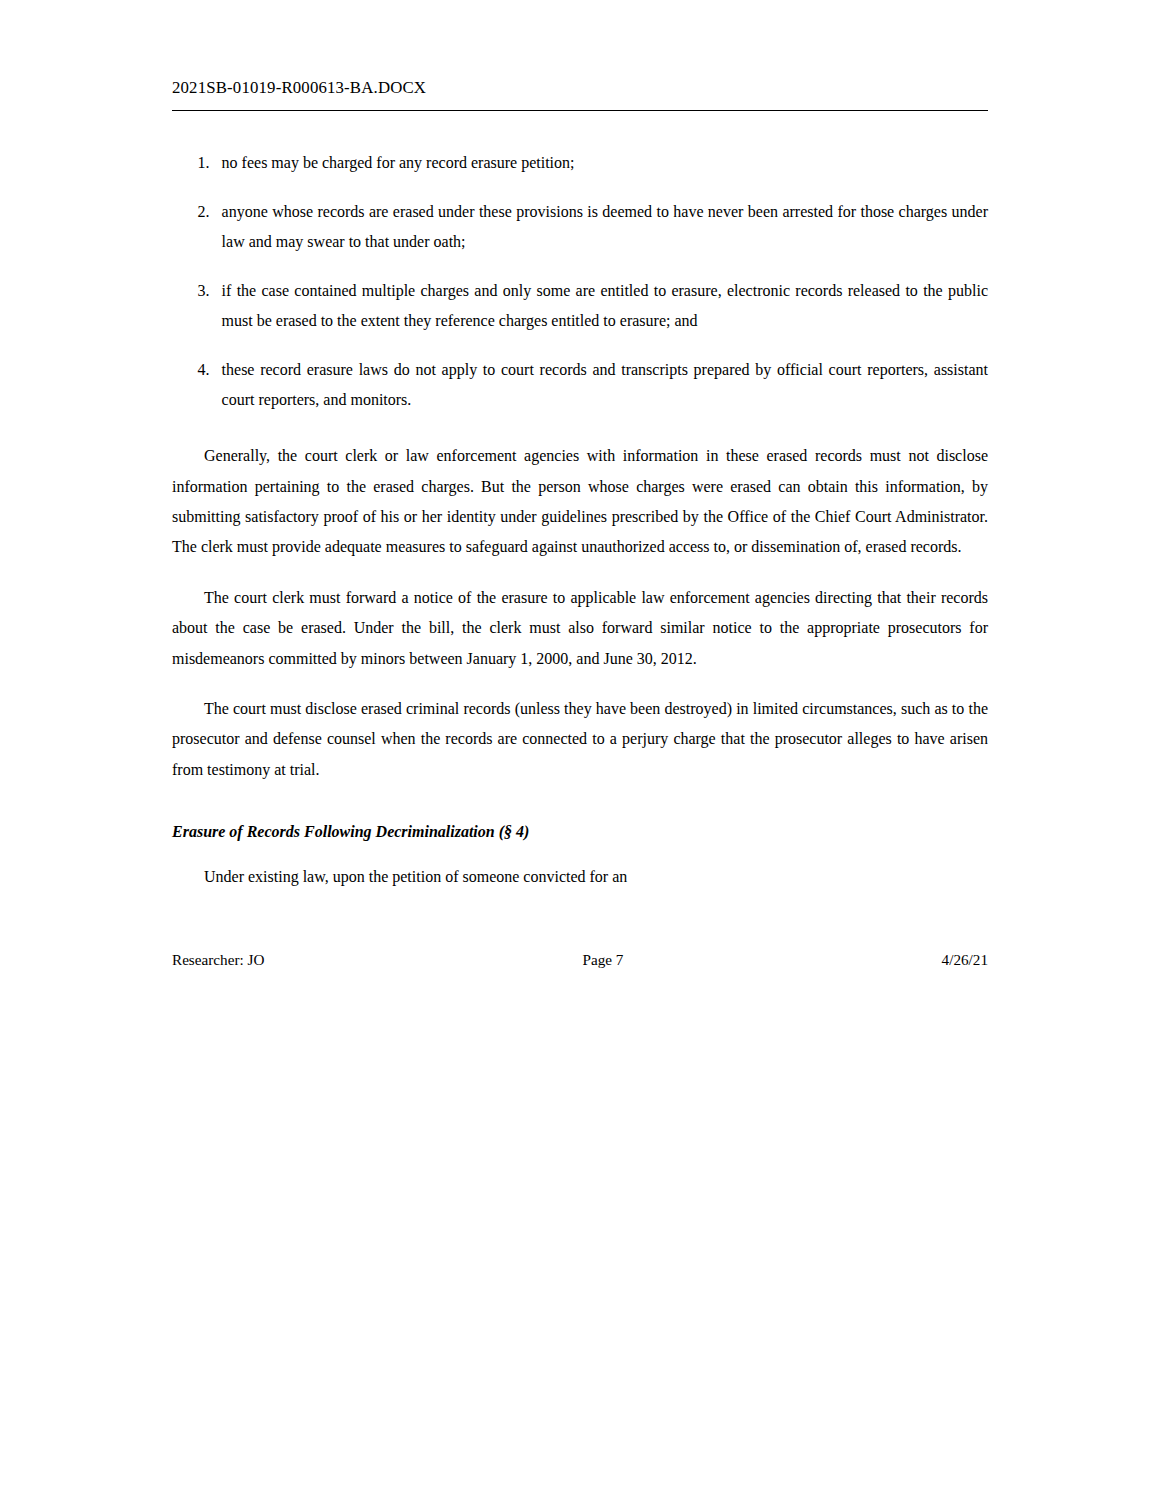2021SB-01019-R000613-BA.DOCX
no fees may be charged for any record erasure petition;
anyone whose records are erased under these provisions is deemed to have never been arrested for those charges under law and may swear to that under oath;
if the case contained multiple charges and only some are entitled to erasure, electronic records released to the public must be erased to the extent they reference charges entitled to erasure; and
these record erasure laws do not apply to court records and transcripts prepared by official court reporters, assistant court reporters, and monitors.
Generally, the court clerk or law enforcement agencies with information in these erased records must not disclose information pertaining to the erased charges. But the person whose charges were erased can obtain this information, by submitting satisfactory proof of his or her identity under guidelines prescribed by the Office of the Chief Court Administrator. The clerk must provide adequate measures to safeguard against unauthorized access to, or dissemination of, erased records.
The court clerk must forward a notice of the erasure to applicable law enforcement agencies directing that their records about the case be erased. Under the bill, the clerk must also forward similar notice to the appropriate prosecutors for misdemeanors committed by minors between January 1, 2000, and June 30, 2012.
The court must disclose erased criminal records (unless they have been destroyed) in limited circumstances, such as to the prosecutor and defense counsel when the records are connected to a perjury charge that the prosecutor alleges to have arisen from testimony at trial.
Erasure of Records Following Decriminalization (§ 4)
Under existing law, upon the petition of someone convicted for an
Researcher: JO Page 7 4/26/21